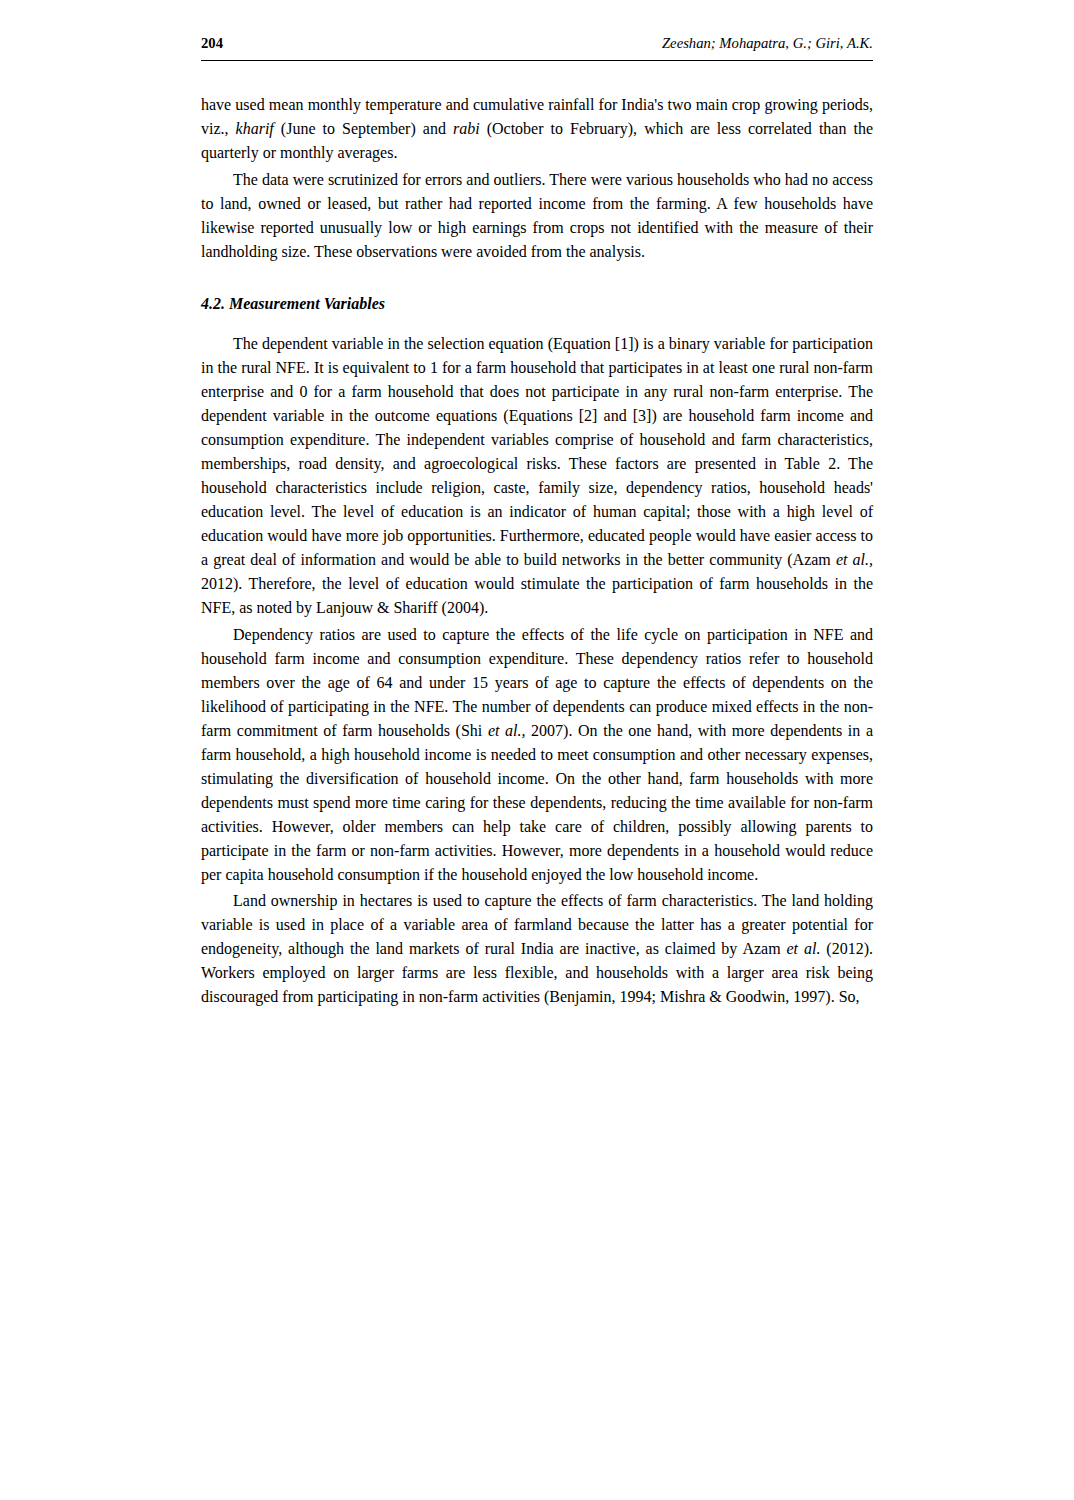204 Zeeshan; Mohapatra, G.; Giri, A.K.
have used mean monthly temperature and cumulative rainfall for India's two main crop growing periods, viz., kharif (June to September) and rabi (October to February), which are less correlated than the quarterly or monthly averages.
The data were scrutinized for errors and outliers. There were various households who had no access to land, owned or leased, but rather had reported income from the farming. A few households have likewise reported unusually low or high earnings from crops not identified with the measure of their landholding size. These observations were avoided from the analysis.
4.2. Measurement Variables
The dependent variable in the selection equation (Equation [1]) is a binary variable for participation in the rural NFE. It is equivalent to 1 for a farm household that participates in at least one rural non-farm enterprise and 0 for a farm household that does not participate in any rural non-farm enterprise. The dependent variable in the outcome equations (Equations [2] and [3]) are household farm income and consumption expenditure. The independent variables comprise of household and farm characteristics, memberships, road density, and agroecological risks. These factors are presented in Table 2. The household characteristics include religion, caste, family size, dependency ratios, household heads' education level. The level of education is an indicator of human capital; those with a high level of education would have more job opportunities. Furthermore, educated people would have easier access to a great deal of information and would be able to build networks in the better community (Azam et al., 2012). Therefore, the level of education would stimulate the participation of farm households in the NFE, as noted by Lanjouw & Shariff (2004).
Dependency ratios are used to capture the effects of the life cycle on participation in NFE and household farm income and consumption expenditure. These dependency ratios refer to household members over the age of 64 and under 15 years of age to capture the effects of dependents on the likelihood of participating in the NFE. The number of dependents can produce mixed effects in the non-farm commitment of farm households (Shi et al., 2007). On the one hand, with more dependents in a farm household, a high household income is needed to meet consumption and other necessary expenses, stimulating the diversification of household income. On the other hand, farm households with more dependents must spend more time caring for these dependents, reducing the time available for non-farm activities. However, older members can help take care of children, possibly allowing parents to participate in the farm or non-farm activities. However, more dependents in a household would reduce per capita household consumption if the household enjoyed the low household income.
Land ownership in hectares is used to capture the effects of farm characteristics. The land holding variable is used in place of a variable area of farmland because the latter has a greater potential for endogeneity, although the land markets of rural India are inactive, as claimed by Azam et al. (2012). Workers employed on larger farms are less flexible, and households with a larger area risk being discouraged from participating in non-farm activities (Benjamin, 1994; Mishra & Goodwin, 1997). So,